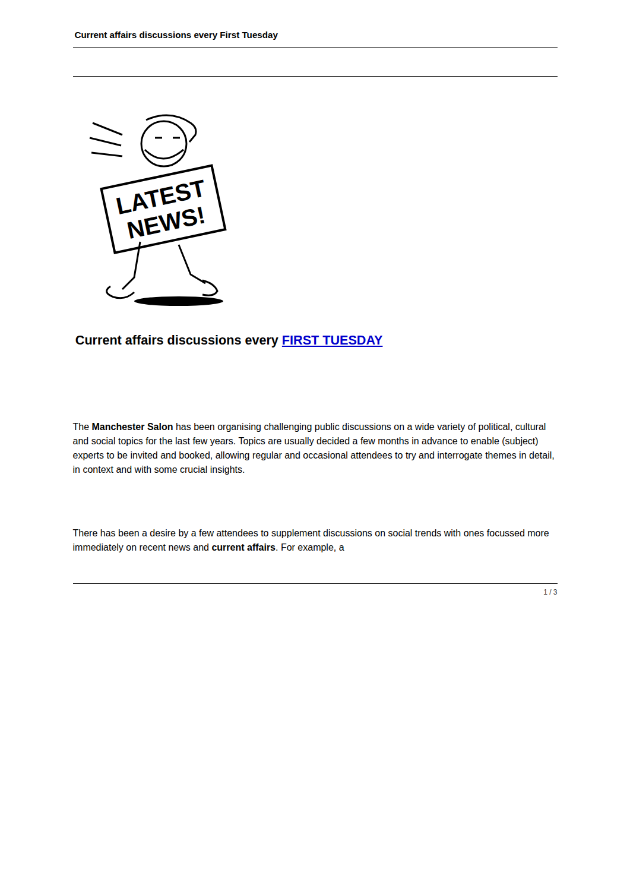Current affairs discussions every First Tuesday
Current affairs discussions every FIRST TUESDAY
The Manchester Salon has been organising challenging public discussions on a wide variety of political, cultural and social topics for the last few years. Topics are usually decided a few months in advance to enable (subject) experts to be invited and booked, allowing regular and occasional attendees to try and interrogate themes in detail, in context and with some crucial insights.
There has been a desire by a few attendees to supplement discussions on social trends with ones focussed more immediately on recent news and current affairs. For example, a
1 / 3